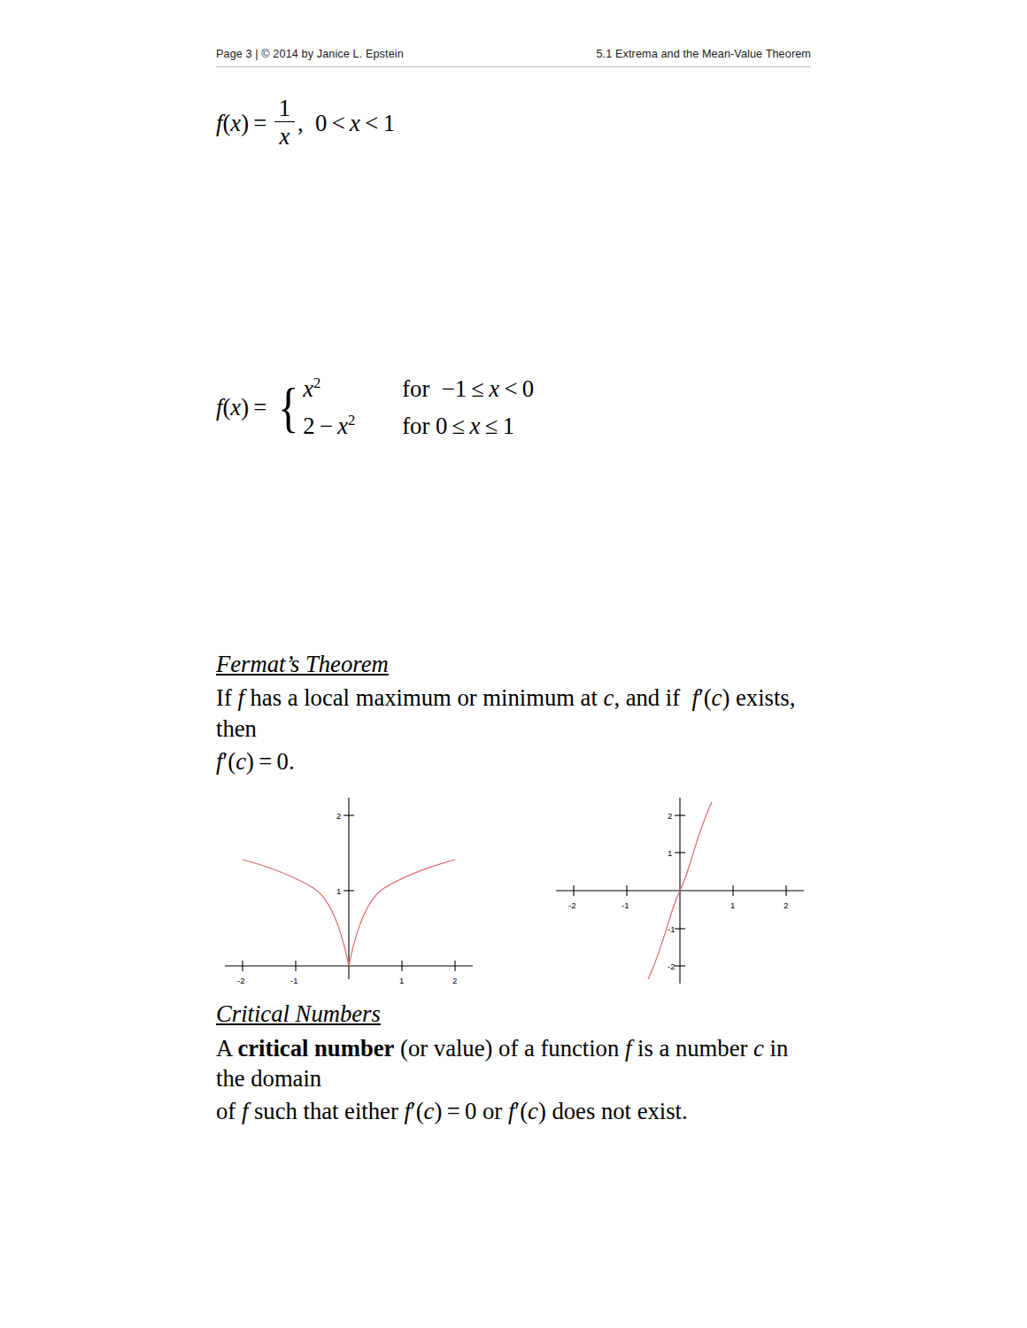Page 3 | © 2014 by Janice L. Epstein
5.1 Extrema and the Mean-Value Theorem
f(x) = 1 x, 0 < x < 1
f(x) = 
{
x2
for −1 ≤ x < 0
2 − x2
for 0 ≤ x ≤ 1
Fermat’s Theorem
If f has a local maximum or minimum at c, and if f′(c) exists, then
f′(c) = 0.
-2 -1 1 2 2 1
-2 -1 1 2 2 1 -1 -2
Critical Numbers
A critical number (or value) of a function f is a number c in the domain
of f such that either f′(c) = 0 or f′(c) does not exist.